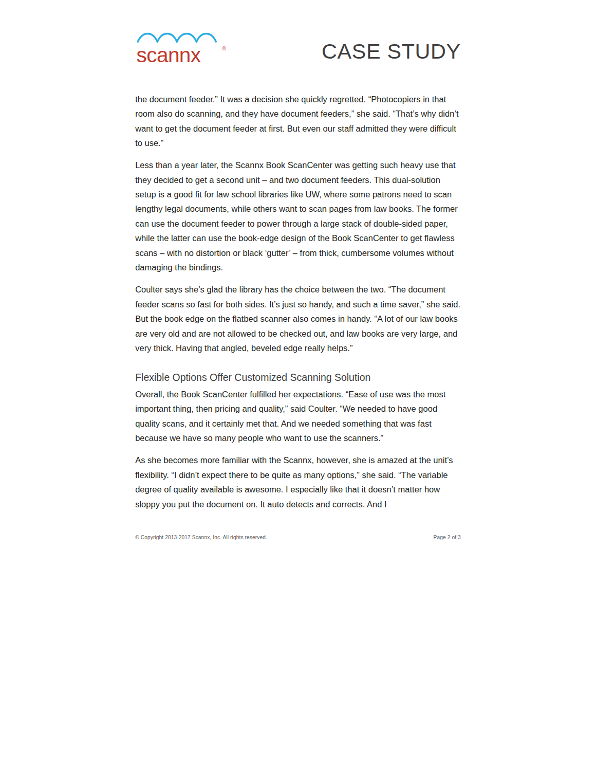scannx ®
CASE STUDY
the document feeder.” It was a decision she quickly regretted. “Photocopiers in that room also do scanning, and they have document feeders,” she said. “That’s why didn’t want to get the document feeder at first. But even our staff admitted they were difficult to use.”
Less than a year later, the Scannx Book ScanCenter was getting such heavy use that they decided to get a second unit – and two document feeders. This dual-solution setup is a good fit for law school libraries like UW, where some patrons need to scan lengthy legal documents, while others want to scan pages from law books. The former can use the document feeder to power through a large stack of double-sided paper, while the latter can use the book-edge design of the Book ScanCenter to get flawless scans – with no distortion or black ‘gutter’ – from thick, cumbersome volumes without damaging the bindings.
Coulter says she’s glad the library has the choice between the two. “The document feeder scans so fast for both sides. It’s just so handy, and such a time saver,” she said. But the book edge on the flatbed scanner also comes in handy. “A lot of our law books are very old and are not allowed to be checked out, and law books are very large, and very thick. Having that angled, beveled edge really helps.”
Flexible Options Offer Customized Scanning Solution
Overall, the Book ScanCenter fulfilled her expectations. “Ease of use was the most important thing, then pricing and quality,” said Coulter. “We needed to have good quality scans, and it certainly met that. And we needed something that was fast because we have so many people who want to use the scanners.”
As she becomes more familiar with the Scannx, however, she is amazed at the unit’s flexibility. “I didn’t expect there to be quite as many options,” she said. “The variable degree of quality available is awesome. I especially like that it doesn’t matter how sloppy you put the document on. It auto detects and corrects. And I
© Copyright 2013-2017 Scannx, Inc. All rights reserved.
Page 2 of 3